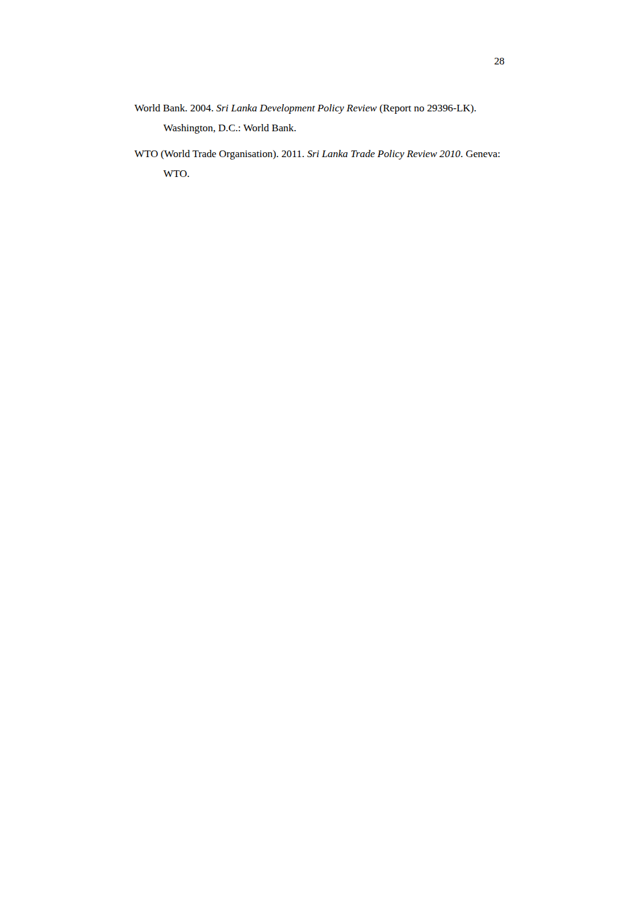28
World Bank. 2004. Sri Lanka Development Policy Review (Report no 29396-LK). Washington, D.C.: World Bank.
WTO (World Trade Organisation). 2011. Sri Lanka Trade Policy Review 2010. Geneva: WTO.